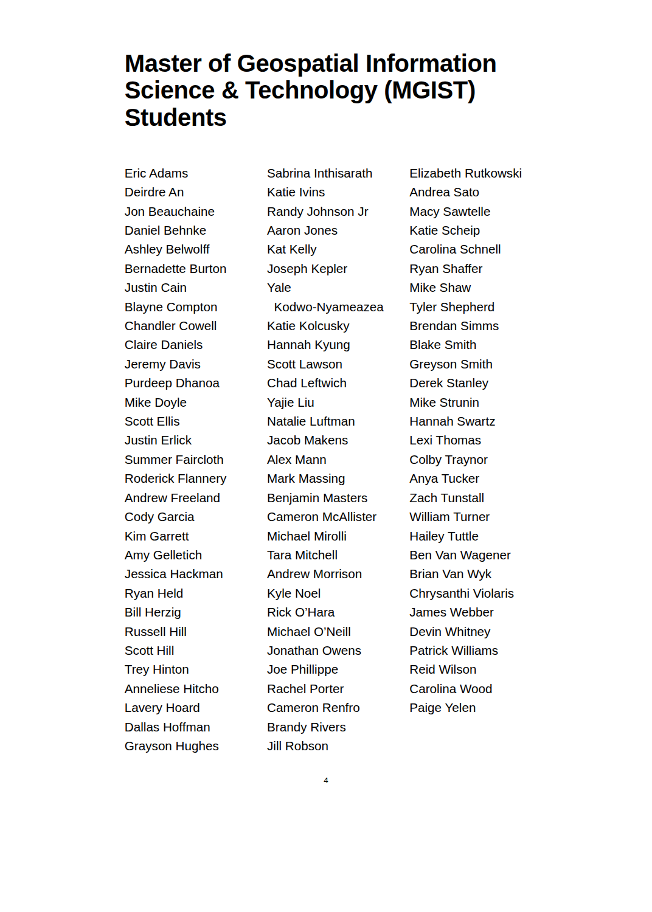Master of Geospatial Information
Science & Technology (MGIST) Students
Eric Adams
Deirdre An
Jon Beauchaine
Daniel Behnke
Ashley Belwolff
Bernadette Burton
Justin Cain
Blayne Compton
Chandler Cowell
Claire Daniels
Jeremy Davis
Purdeep Dhanoa
Mike Doyle
Scott Ellis
Justin Erlick
Summer Faircloth
Roderick Flannery
Andrew Freeland
Cody Garcia
Kim Garrett
Amy Gelletich
Jessica Hackman
Ryan Held
Bill Herzig
Russell Hill
Scott Hill
Trey Hinton
Anneliese Hitcho
Lavery Hoard
Dallas Hoffman
Grayson Hughes
Sabrina Inthisarath
Katie Ivins
Randy Johnson Jr
Aaron Jones
Kat Kelly
Joseph Kepler
Yale
Kodwo-Nyameazea
Katie Kolcusky
Hannah Kyung
Scott Lawson
Chad Leftwich
Yajie Liu
Natalie Luftman
Jacob Makens
Alex Mann
Mark Massing
Benjamin Masters
Cameron McAllister
Michael Mirolli
Tara Mitchell
Andrew Morrison
Kyle Noel
Rick O’Hara
Michael O’Neill
Jonathan Owens
Joe Phillippe
Rachel Porter
Cameron Renfro
Brandy Rivers
Jill Robson
Elizabeth Rutkowski
Andrea Sato
Macy Sawtelle
Katie Scheip
Carolina Schnell
Ryan Shaffer
Mike Shaw
Tyler Shepherd
Brendan Simms
Blake Smith
Greyson Smith
Derek Stanley
Mike Strunin
Hannah Swartz
Lexi Thomas
Colby Traynor
Anya Tucker
Zach Tunstall
William Turner
Hailey Tuttle
Ben Van Wagener
Brian Van Wyk
Chrysanthi Violaris
James Webber
Devin Whitney
Patrick Williams
Reid Wilson
Carolina Wood
Paige Yelen
4